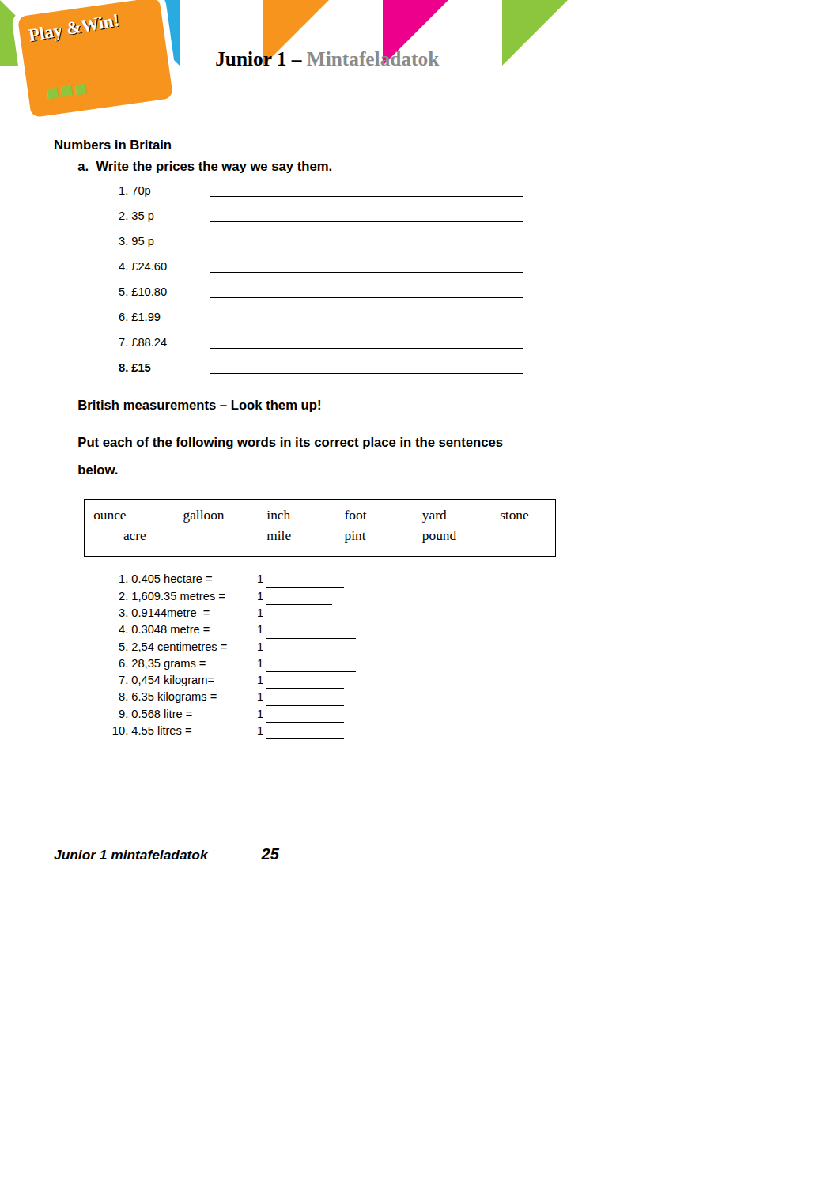Play &Win!
■■■
Junior 1 – Mintafeladatok
Numbers in Britain
a. Write the prices the way we say them.
70p
35 p
95 p
£24.60
£10.80
£1.99
£88.24
£15
British measurements – Look them up!
Put each of the following words in its correct place in the sentences
below.
ounce galloon inch foot yard stone
acre mile pint pound
0.405 hectare =1
1,609.35 metres =1
0.9144metre =1
0.3048 metre =1
2,54 centimetres =1
28,35 grams =1
0,454 kilogram=1
6.35 kilograms =1
0.568 litre =1
4.55 litres =1
Junior 1 mintafeladatok 25